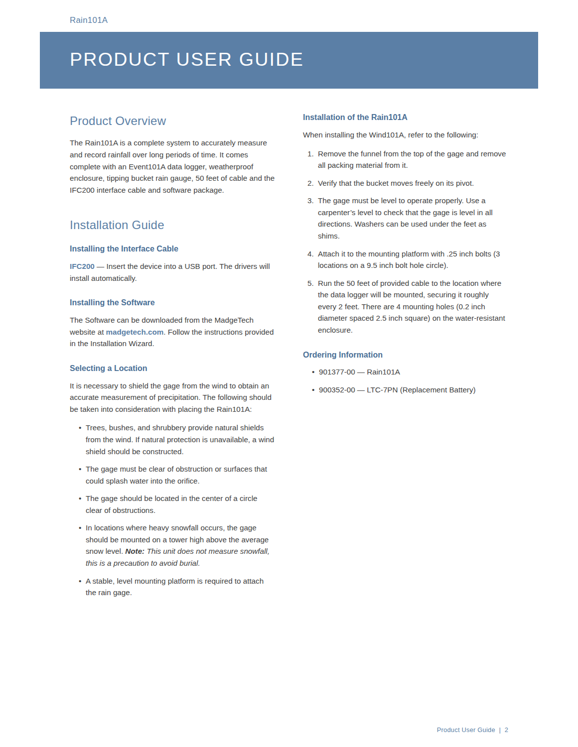Rain101A
PRODUCT USER GUIDE
Product Overview
The Rain101A is a complete system to accurately measure and record rainfall over long periods of time. It comes complete with an Event101A data logger, weatherproof enclosure, tipping bucket rain gauge, 50 feet of cable and the IFC200 interface cable and software package.
Installation Guide
Installing the Interface Cable
IFC200 — Insert the device into a USB port. The drivers will install automatically.
Installing the Software
The Software can be downloaded from the MadgeTech website at madgetech.com. Follow the instructions provided in the Installation Wizard.
Selecting a Location
It is necessary to shield the gage from the wind to obtain an accurate measurement of precipitation. The following should be taken into consideration with placing the Rain101A:
Trees, bushes, and shrubbery provide natural shields from the wind. If natural protection is unavailable, a wind shield should be constructed.
The gage must be clear of obstruction or surfaces that could splash water into the orifice.
The gage should be located in the center of a circle clear of obstructions.
In locations where heavy snowfall occurs, the gage should be mounted on a tower high above the average snow level. Note: This unit does not measure snowfall, this is a precaution to avoid burial.
A stable, level mounting platform is required to attach the rain gage.
Installation of the Rain101A
When installing the Wind101A, refer to the following:
Remove the funnel from the top of the gage and remove all packing material from it.
Verify that the bucket moves freely on its pivot.
The gage must be level to operate properly. Use a carpenter’s level to check that the gage is level in all directions. Washers can be used under the feet as shims.
Attach it to the mounting platform with .25 inch bolts (3 locations on a 9.5 inch bolt hole circle).
Run the 50 feet of provided cable to the location where the data logger will be mounted, securing it roughly every 2 feet. There are 4 mounting holes (0.2 inch diameter spaced 2.5 inch square) on the water-resistant enclosure.
Ordering Information
901377-00 — Rain101A
900352-00 — LTC-7PN (Replacement Battery)
Product User Guide | 2